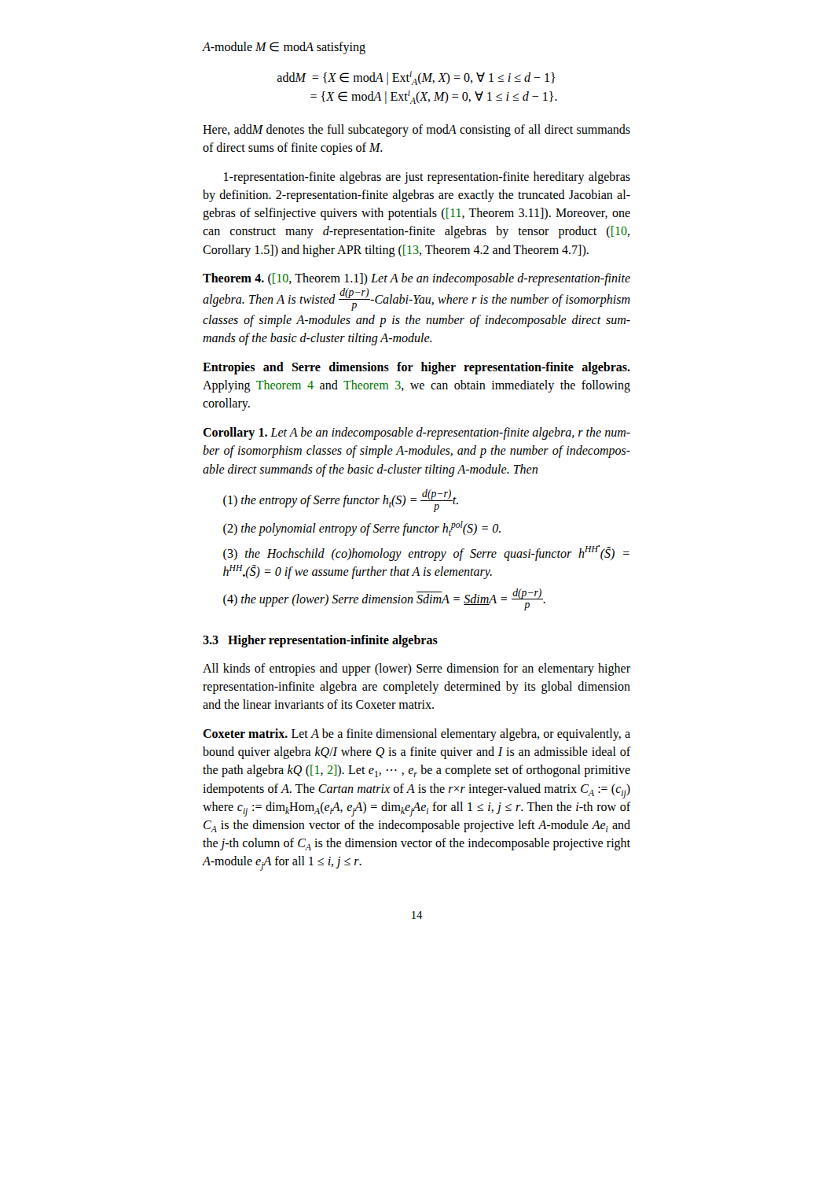A-module M ∈ modA satisfying
addM = {X ∈ modA | ExtiA(M, X) = 0, ∀ 1 ≤ i ≤ d − 1} = {X ∈ modA | ExtiA(X, M) = 0, ∀ 1 ≤ i ≤ d − 1}.
Here, addM denotes the full subcategory of modA consisting of all direct summands of direct sums of finite copies of M.
1-representation-finite algebras are just representation-finite hereditary algebras by definition. 2-representation-finite algebras are exactly the truncated Jacobian algebras of selfinjective quivers with potentials ([11, Theorem 3.11]). Moreover, one can construct many d-representation-finite algebras by tensor product ([10, Corollary 1.5]) and higher APR tilting ([13, Theorem 4.2 and Theorem 4.7]).
Theorem 4. ([10, Theorem 1.1]) Let A be an indecomposable d-representation-finite algebra. Then A is twisted d(p−r) p-Calabi-Yau, where r is the number of isomorphism classes of simple A-modules and p is the number of indecomposable direct summands of the basic d-cluster tilting A-module.
Entropies and Serre dimensions for higher representation-finite algebras. Applying Theorem 4 and Theorem 3, we can obtain immediately the following corollary.
Corollary 1. Let A be an indecomposable d-representation-finite algebra, r the number of isomorphism classes of simple A-modules, and p the number of indecomposable direct summands of the basic d-cluster tilting A-module. Then
the entropy of Serre functor ht(S) = d(p−r) p t.
the polynomial entropy of Serre functor htpol(S) = 0.
the Hochschild (co)homology entropy of Serre quasi-functor hHH•(S̃) = hHH•(S̃) = 0 if we assume further that A is elementary.
the upper (lower) Serre dimension Sdim A = Sdim A = d(p−r) p.
3.3 Higher representation-infinite algebras
All kinds of entropies and upper (lower) Serre dimension for an elementary higher representation-infinite algebra are completely determined by its global dimension and the linear invariants of its Coxeter matrix.
Coxeter matrix. Let A be a finite dimensional elementary algebra, or equivalently, a bound quiver algebra kQ/I where Q is a finite quiver and I is an admissible ideal of the path algebra kQ ([1, 2]). Let e1, ⋯ , er be a complete set of orthogonal primitive idempotents of A. The Cartan matrix of A is the r×r integer-valued matrix CA := (cij) where cij := dimkHomA(eiA, ejA) = dimkejAei for all 1 ≤ i, j ≤ r. Then the i-th row of CA is the dimension vector of the indecomposable projective left A-module Aei and the j-th column of CA is the dimension vector of the indecomposable projective right A-module ejA for all 1 ≤ i, j ≤ r.
14